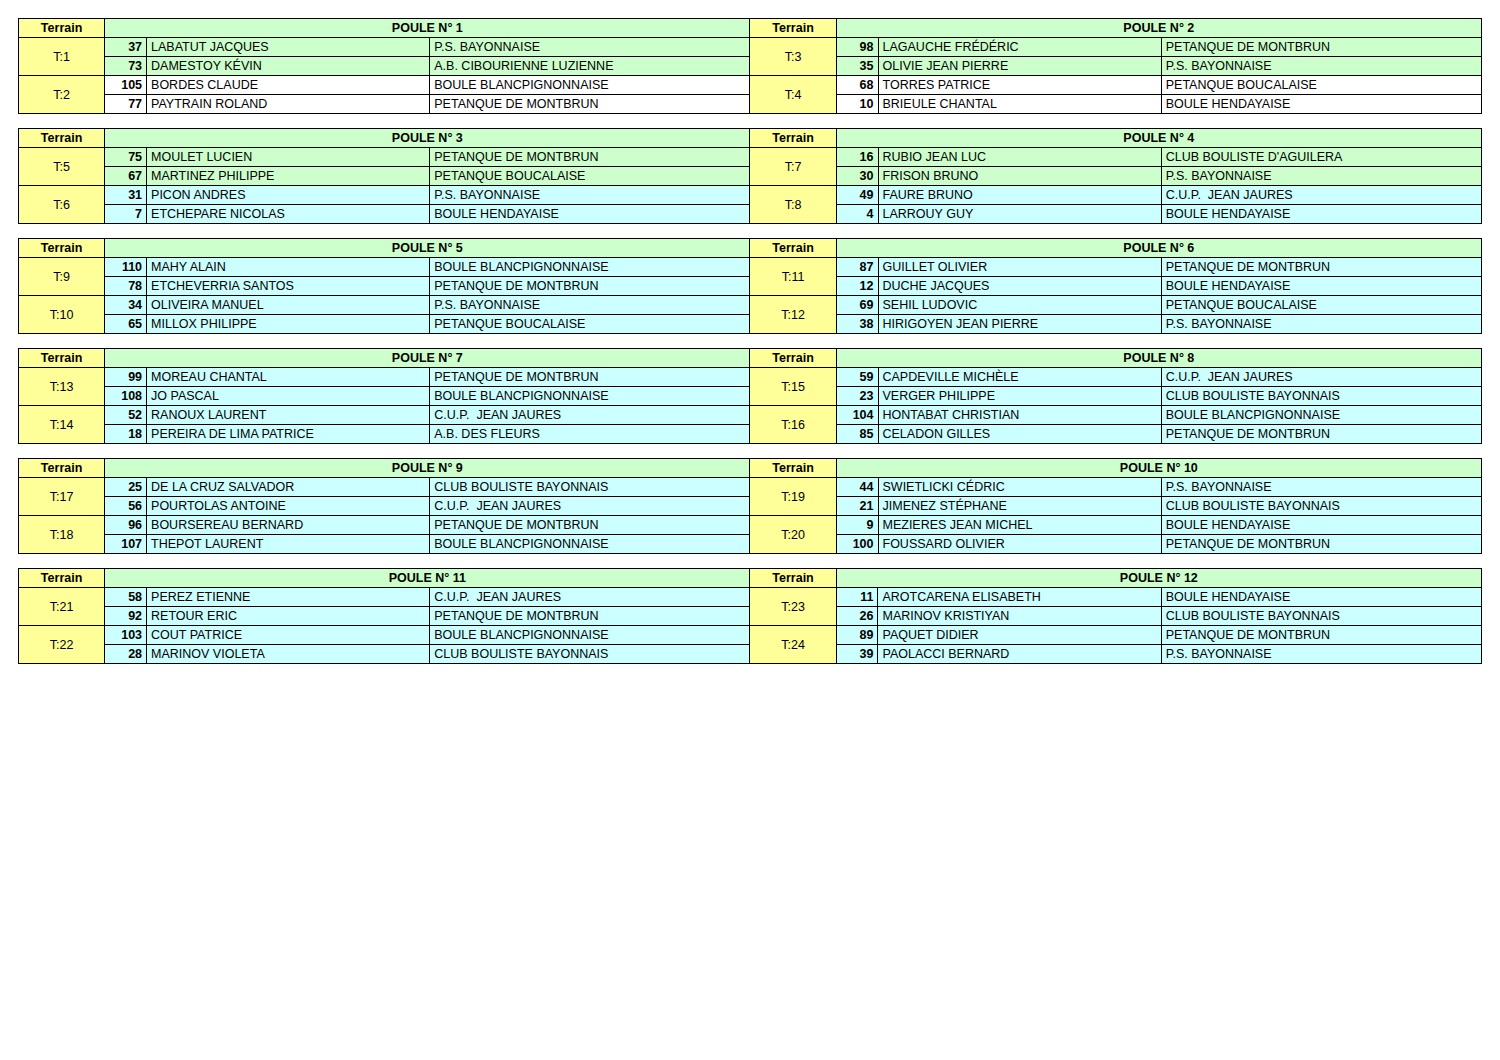| Terrain | POULE N° 1 | Terrain | POULE N° 2 |
| --- | --- | --- | --- |
| T:1 | 37 | LABATUT JACQUES | P.S. BAYONNAISE | T:3 | 98 | LAGAUCHE FRÉDÉRIC | PETANQUE DE MONTBRUN |
| 73 | DAMESTOY KÉVIN | A.B. CIBOURIENNE LUZIENNE | 35 | OLIVIE JEAN PIERRE | P.S. BAYONNAISE |
| T:2 | 105 | BORDES CLAUDE | BOULE BLANCPIGNONNAISE | T:4 | 68 | TORRES PATRICE | PETANQUE BOUCALAISE |
| 77 | PAYTRAIN ROLAND | PETANQUE DE MONTBRUN | 10 | BRIEULE CHANTAL | BOULE HENDAYAISE |
| Terrain | POULE N° 3 | Terrain | POULE N° 4 |
| --- | --- | --- | --- |
| T:5 | 75 | MOULET LUCIEN | PETANQUE DE MONTBRUN | T:7 | 16 | RUBIO JEAN LUC | CLUB BOULISTE D'AGUILERA |
| 67 | MARTINEZ PHILIPPE | PETANQUE BOUCALAISE | 30 | FRISON BRUNO | P.S. BAYONNAISE |
| T:6 | 31 | PICON ANDRES | P.S. BAYONNAISE | T:8 | 49 | FAURE BRUNO | C.U.P. JEAN JAURES |
| 7 | ETCHEPARE NICOLAS | BOULE HENDAYAISE | 4 | LARROUY GUY | BOULE HENDAYAISE |
| Terrain | POULE N° 5 | Terrain | POULE N° 6 |
| --- | --- | --- | --- |
| T:9 | 110 | MAHY ALAIN | BOULE BLANCPIGNONNAISE | T:11 | 87 | GUILLET OLIVIER | PETANQUE DE MONTBRUN |
| 78 | ETCHEVERRIA SANTOS | PETANQUE DE MONTBRUN | 12 | DUCHE JACQUES | BOULE HENDAYAISE |
| T:10 | 34 | OLIVEIRA MANUEL | P.S. BAYONNAISE | T:12 | 69 | SEHIL LUDOVIC | PETANQUE BOUCALAISE |
| 65 | MILLOX PHILIPPE | PETANQUE BOUCALAISE | 38 | HIRIGOYEN JEAN PIERRE | P.S. BAYONNAISE |
| Terrain | POULE N° 7 | Terrain | POULE N° 8 |
| --- | --- | --- | --- |
| T:13 | 99 | MOREAU CHANTAL | PETANQUE DE MONTBRUN | T:15 | 59 | CAPDEVILLE MICHÈLE | C.U.P. JEAN JAURES |
| 108 | JO PASCAL | BOULE BLANCPIGNONNAISE | 23 | VERGER PHILIPPE | CLUB BOULISTE BAYONNAIS |
| T:14 | 52 | RANOUX LAURENT | C.U.P. JEAN JAURES | T:16 | 104 | HONTABAT CHRISTIAN | BOULE BLANCPIGNONNAISE |
| 18 | PEREIRA DE LIMA PATRICE | A.B. DES FLEURS | 85 | CELADON GILLES | PETANQUE DE MONTBRUN |
| Terrain | POULE N° 9 | Terrain | POULE N° 10 |
| --- | --- | --- | --- |
| T:17 | 25 | DE LA CRUZ SALVADOR | CLUB BOULISTE BAYONNAIS | T:19 | 44 | SWIETLICKI CÉDRIC | P.S. BAYONNAISE |
| 56 | POURTOLAS ANTOINE | C.U.P. JEAN JAURES | 21 | JIMENEZ STÉPHANE | CLUB BOULISTE BAYONNAIS |
| T:18 | 96 | BOURSEREAU BERNARD | PETANQUE DE MONTBRUN | T:20 | 9 | MEZIERES JEAN MICHEL | BOULE HENDAYAISE |
| 107 | THEPOT LAURENT | BOULE BLANCPIGNONNAISE | 100 | FOUSSARD OLIVIER | PETANQUE DE MONTBRUN |
| Terrain | POULE N° 11 | Terrain | POULE N° 12 |
| --- | --- | --- | --- |
| T:21 | 58 | PEREZ ETIENNE | C.U.P. JEAN JAURES | T:23 | 11 | AROTCARENA ELISABETH | BOULE HENDAYAISE |
| 92 | RETOUR ERIC | PETANQUE DE MONTBRUN | 26 | MARINOV KRISTIYAN | CLUB BOULISTE BAYONNAIS |
| T:22 | 103 | COUT PATRICE | BOULE BLANCPIGNONNAISE | T:24 | 89 | PAQUET DIDIER | PETANQUE DE MONTBRUN |
| 28 | MARINOV VIOLETA | CLUB BOULISTE BAYONNAIS | 39 | PAOLACCI BERNARD | P.S. BAYONNAISE |